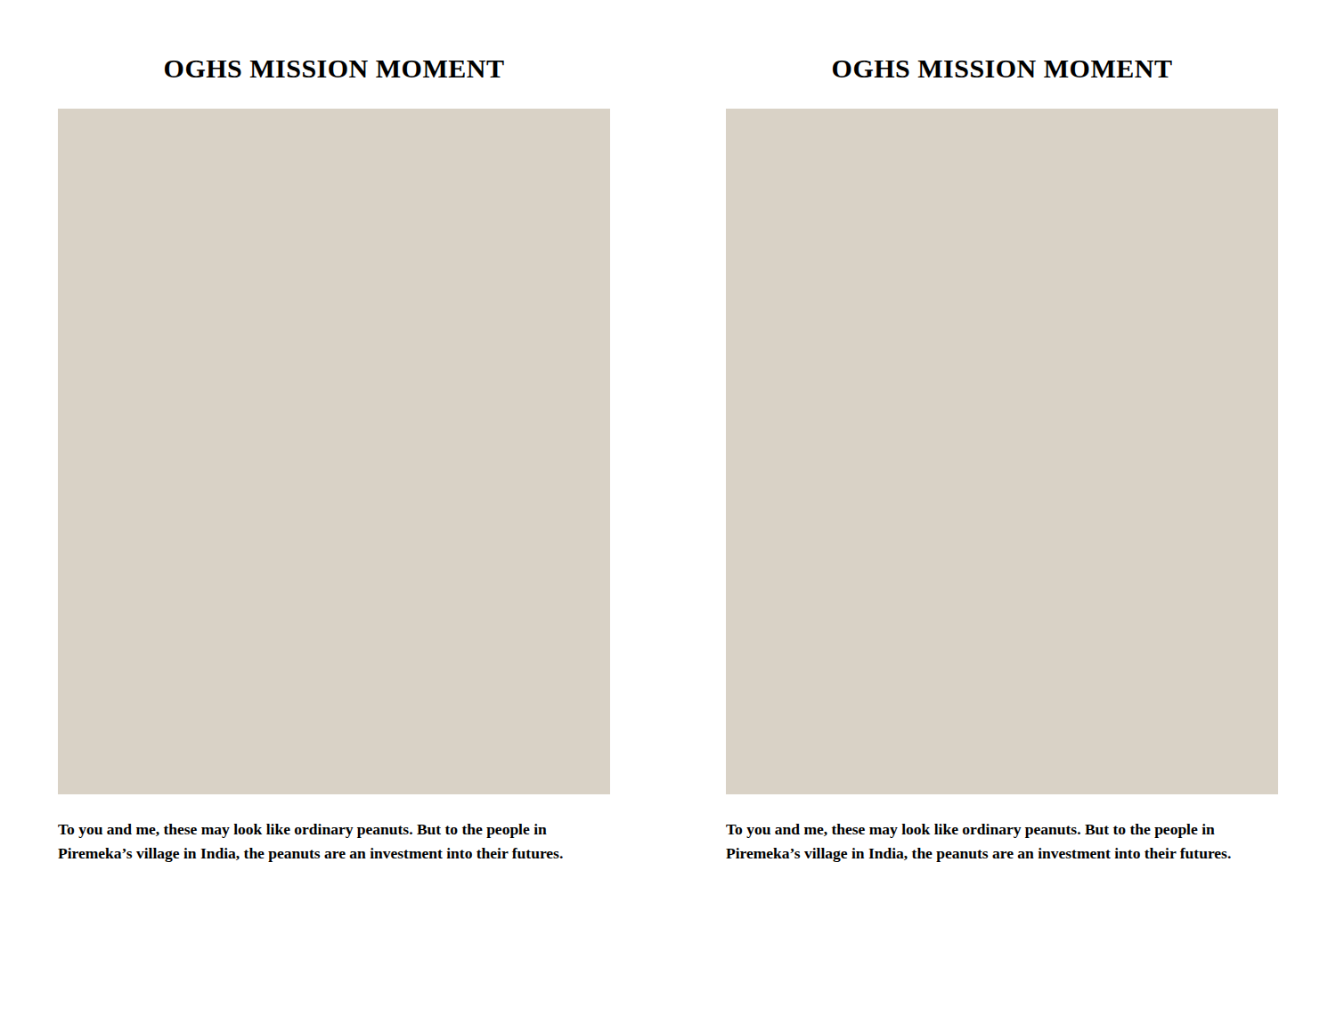OGHS Mission Moment
To you and me, these may look like ordinary peanuts. But to the people in Piremeka’s village in India, the peanuts are an investment into their futures.
OGHS Mission Moment
To you and me, these may look like ordinary peanuts. But to the people in Piremeka’s village in India, the peanuts are an investment into their futures.